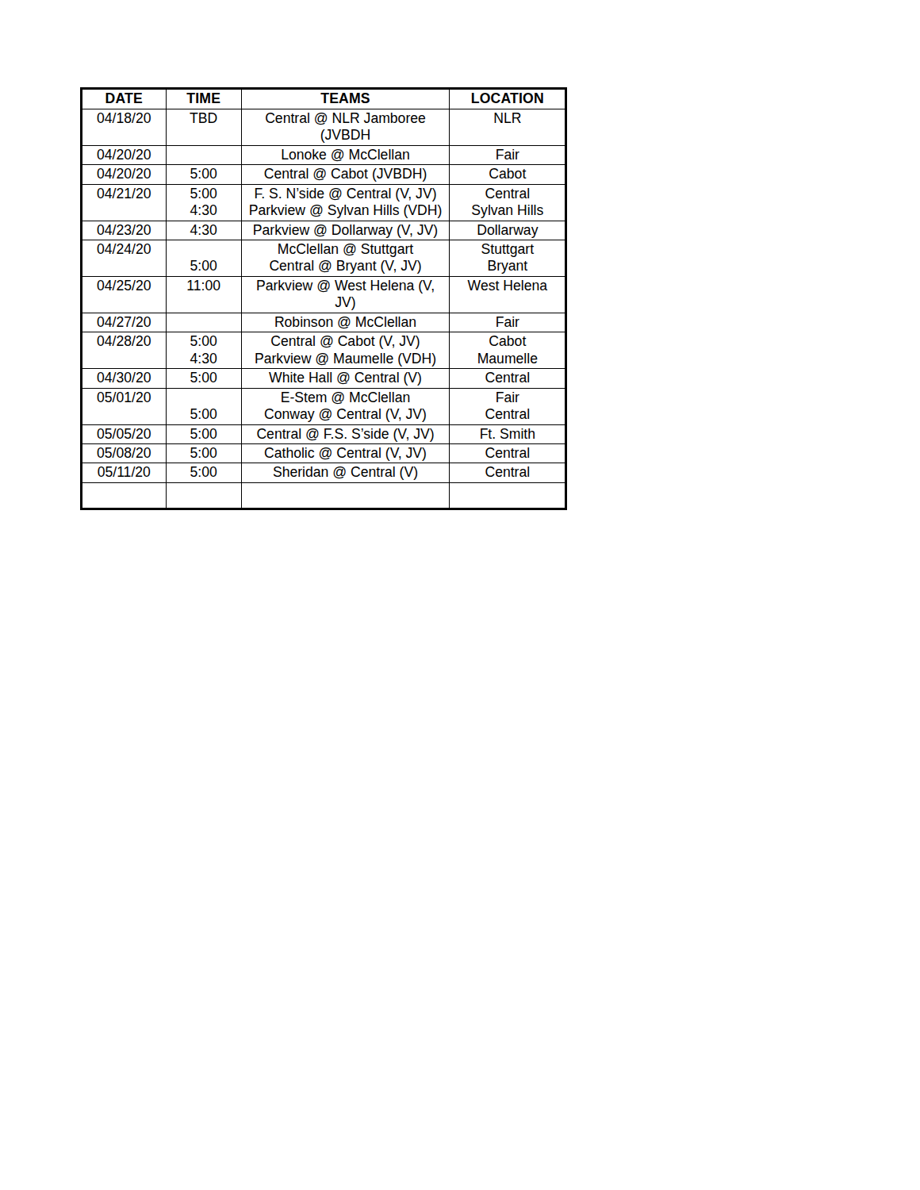| DATE | TIME | TEAMS | LOCATION |
| --- | --- | --- | --- |
| 04/18/20 | TBD | Central @ NLR Jamboree (JVBDH | NLR |
| 04/20/20 | | Lonoke @ McClellan | Fair |
| 04/20/20 | 5:00 | Central @ Cabot (JVBDH) | Cabot |
| 04/21/20 | 5:00 4:30 | F. S. N’side @ Central (V, JV) Parkview @ Sylvan Hills (VDH) | Central Sylvan Hills |
| 04/23/20 | 4:30 | Parkview @ Dollarway (V, JV) | Dollarway |
| 04/24/20 | 5:00 | McClellan @ Stuttgart Central @ Bryant (V, JV) | Stuttgart Bryant |
| 04/25/20 | 11:00 | Parkview @ West Helena (V, JV) | West Helena |
| 04/27/20 | | Robinson @ McClellan | Fair |
| 04/28/20 | 5:00 4:30 | Central @ Cabot (V, JV) Parkview @ Maumelle (VDH) | Cabot Maumelle |
| 04/30/20 | 5:00 | White Hall @ Central (V) | Central |
| 05/01/20 | 5:00 | E-Stem @ McClellan Conway @ Central (V, JV) | Fair Central |
| 05/05/20 | 5:00 | Central @ F.S. S’side (V, JV) | Ft. Smith |
| 05/08/20 | 5:00 | Catholic @ Central (V, JV) | Central |
| 05/11/20 | 5:00 | Sheridan @ Central (V) | Central |